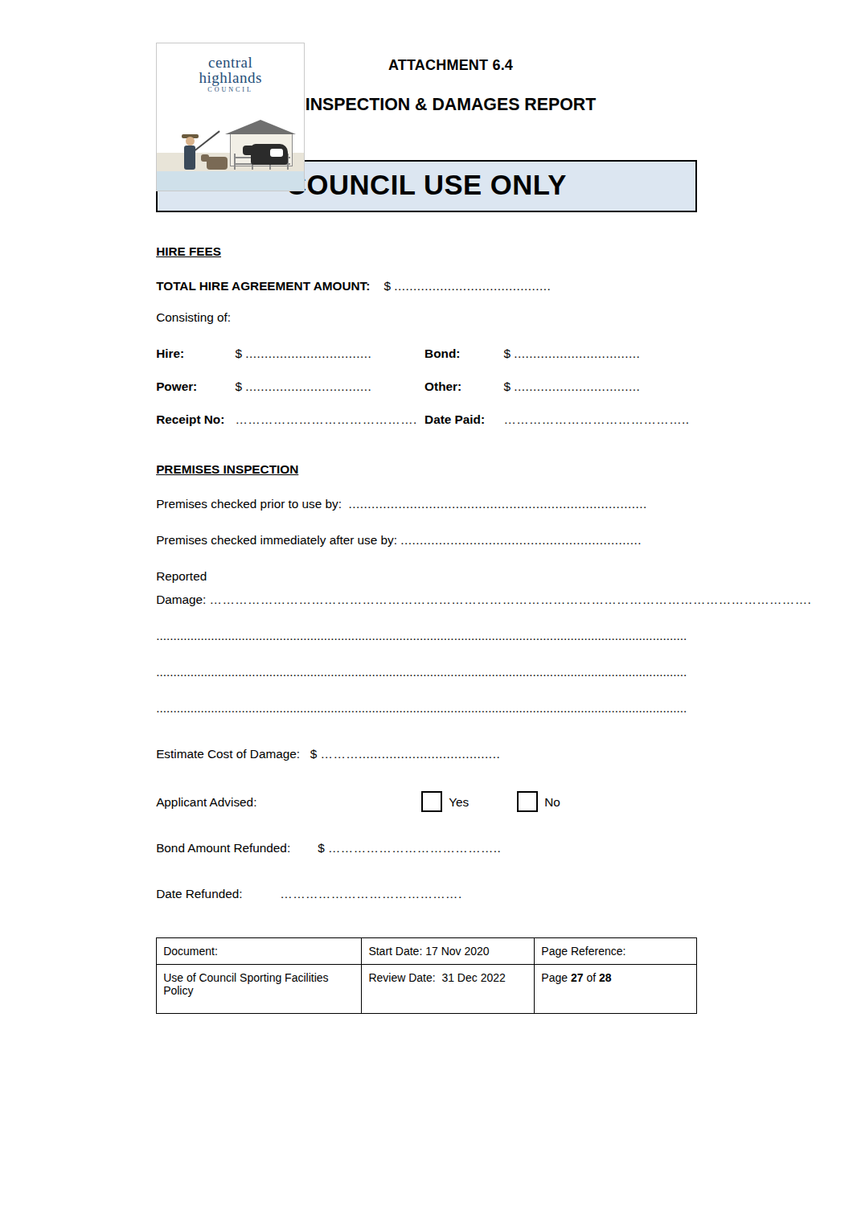central highlands COUNCIL
ATTACHMENT 6.4
INSPECTION & DAMAGES REPORT
COUNCIL USE ONLY
HIRE FEES
TOTAL HIRE AGREEMENT AMOUNT: $ .........................................
Consisting of:
| Hire: | $ ................................. | Bond: | $ ................................. |
| Power: | $ ................................. | Other: | $ ................................. |
| Receipt No: | ……………………………………. | Date Paid: | …………………………………….. |
PREMISES INSPECTION
Premises checked prior to use by: ..............................................................................
Premises checked immediately after use by: ...............................................................
Reported Damage: …………………………………………………………………………………………………………………………….
...........................................................................................................................................................
...........................................................................................................................................................
...........................................................................................................................................................
Estimate Cost of Damage: $ ……….....................................
Applicant Advised: Yes No
Bond Amount Refunded: $ …………………………………..
Date Refunded: …………………………………….
| Document: | Start Date: 17 Nov 2020 | Page Reference: |
| Use of Council Sporting Facilities Policy | Review Date: 31 Dec 2022 | Page 27 of 28 |